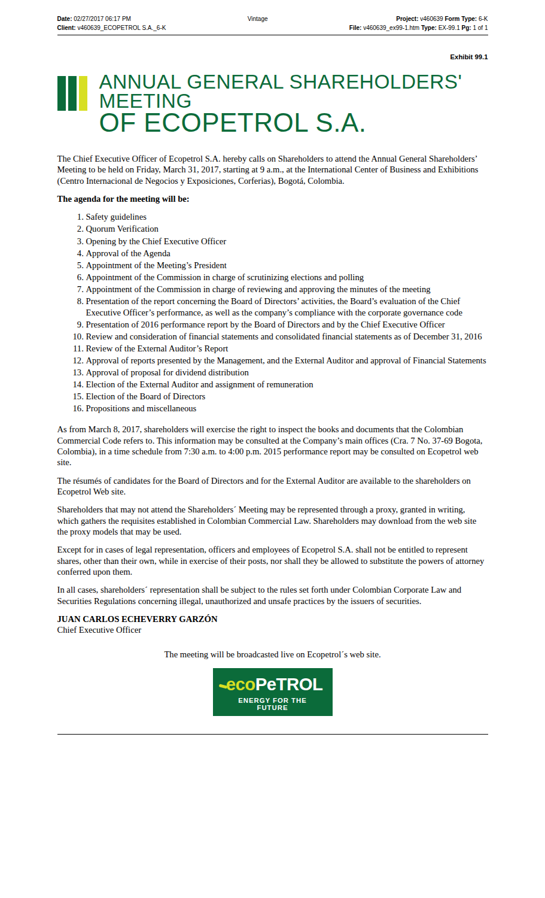Date: 02/27/2017 06:17 PM
Client: v460639_ECOPETROL S.A._6-K
Vintage
Project: v460639 Form Type: 6-K
File: v460639_ex99-1.htm Type: EX-99.1 Pg: 1 of 1
Exhibit 99.1
ANNUAL GENERAL SHAREHOLDERS' MEETING
OF ECOPETROL S.A.
The Chief Executive Officer of Ecopetrol S.A. hereby calls on Shareholders to attend the Annual General Shareholders’ Meeting to be held on Friday, March 31, 2017, starting at 9 a.m., at the International Center of Business and Exhibitions (Centro Internacional de Negocios y Exposiciones, Corferias), Bogotá, Colombia.
The agenda for the meeting will be:
Safety guidelines
Quorum Verification
Opening by the Chief Executive Officer
Approval of the Agenda
Appointment of the Meeting’s President
Appointment of the Commission in charge of scrutinizing elections and polling
Appointment of the Commission in charge of reviewing and approving the minutes of the meeting
Presentation of the report concerning the Board of Directors’ activities, the Board’s evaluation of the Chief Executive Officer’s performance, as well as the company’s compliance with the corporate governance code
Presentation of 2016 performance report by the Board of Directors and by the Chief Executive Officer
Review and consideration of financial statements and consolidated financial statements as of December 31, 2016
Review of the External Auditor’s Report
Approval of reports presented by the Management, and the External Auditor and approval of Financial Statements
Approval of proposal for dividend distribution
Election of the External Auditor and assignment of remuneration
Election of the Board of Directors
Propositions and miscellaneous
As from March 8, 2017, shareholders will exercise the right to inspect the books and documents that the Colombian Commercial Code refers to. This information may be consulted at the Company’s main offices (Cra. 7 No. 37-69 Bogota, Colombia), in a time schedule from 7:30 a.m. to 4:00 p.m. 2015 performance report may be consulted on Ecopetrol web site.
The résumés of candidates for the Board of Directors and for the External Auditor are available to the shareholders on Ecopetrol Web site.
Shareholders that may not attend the Shareholders´ Meeting may be represented through a proxy, granted in writing, which gathers the requisites established in Colombian Commercial Law. Shareholders may download from the web site the proxy models that may be used.
Except for in cases of legal representation, officers and employees of Ecopetrol S.A. shall not be entitled to represent shares, other than their own, while in exercise of their posts, nor shall they be allowed to substitute the powers of attorney conferred upon them.
In all cases, shareholders´ representation shall be subject to the rules set forth under Colombian Corporate Law and Securities Regulations concerning illegal, unauthorized and unsafe practices by the issuers of securities.
JUAN CARLOS ECHEVERRY GARZÓN
Chief Executive Officer
The meeting will be broadcasted live on Ecopetrol´s web site.
eco PeTROL
ENERGY FOR THE FUTURE